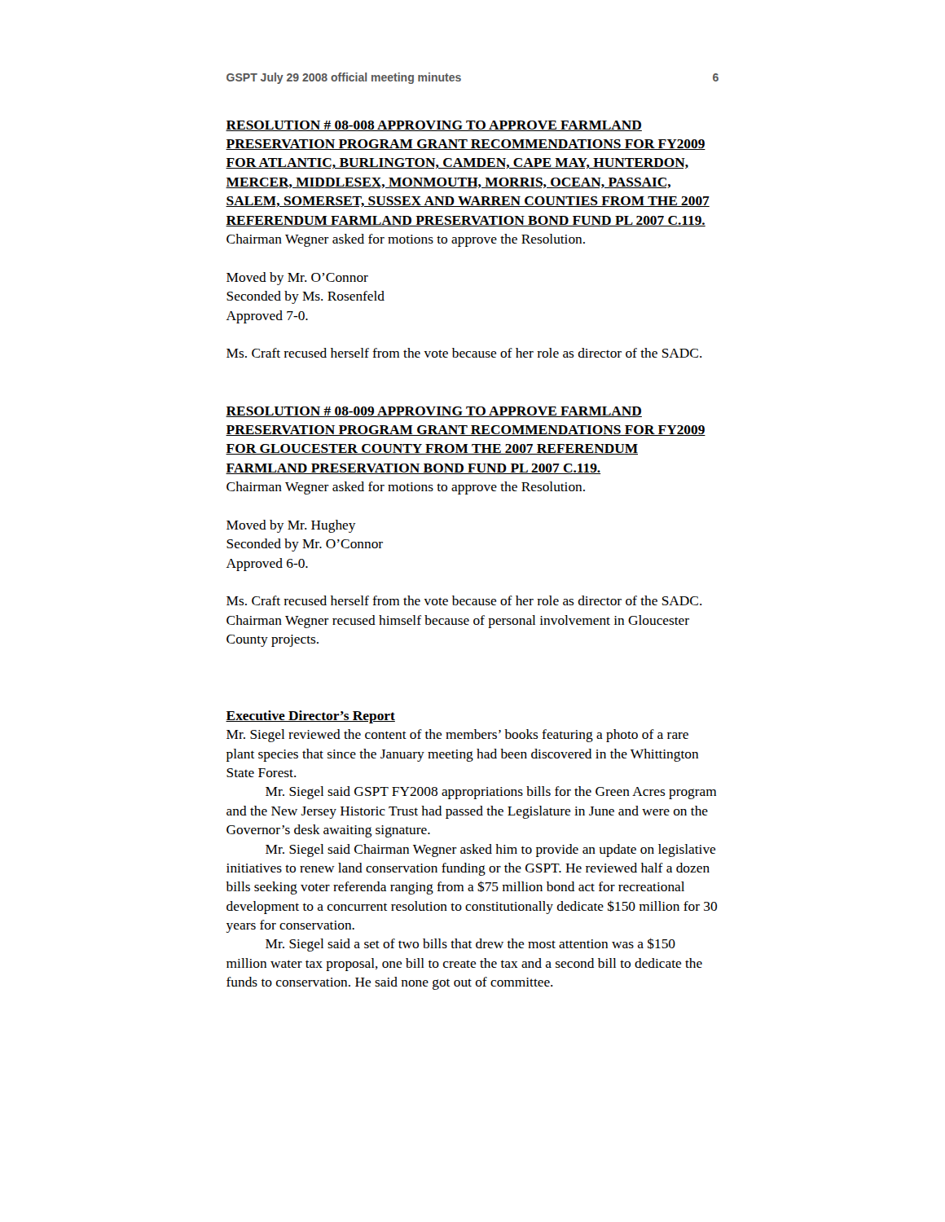GSPT July 29 2008 official meeting minutes 6
Resolution # 08-008 approving to approve farmland preservation program grant recommendations for FY2009 for Atlantic, Burlington, Camden, Cape May, Hunterdon, Mercer, Middlesex, Monmouth, Morris, Ocean, Passaic, Salem, Somerset, Sussex and Warren Counties from the 2007 Referendum Farmland Preservation Bond Fund PL 2007 c.119.
Chairman Wegner asked for motions to approve the Resolution.
Moved by Mr. O’Connor
Seconded by Ms. Rosenfeld
Approved 7-0.
Ms. Craft recused herself from the vote because of her role as director of the SADC.
Resolution # 08-009 approving to approve farmland preservation program grant recommendations for FY2009 for Gloucester County from the 2007 Referendum Farmland Preservation Bond Fund PL 2007 c.119.
Chairman Wegner asked for motions to approve the Resolution.
Moved by Mr. Hughey
Seconded by Mr. O’Connor
Approved 6-0.
Ms. Craft recused herself from the vote because of her role as director of the SADC.
Chairman Wegner recused himself because of personal involvement in Gloucester County projects.
Executive Director’s Report
Mr. Siegel reviewed the content of the members’ books featuring a photo of a rare plant species that since the January meeting had been discovered in the Whittington State Forest.
Mr. Siegel said GSPT FY2008 appropriations bills for the Green Acres program and the New Jersey Historic Trust had passed the Legislature in June and were on the Governor’s desk awaiting signature.
Mr. Siegel said Chairman Wegner asked him to provide an update on legislative initiatives to renew land conservation funding or the GSPT. He reviewed half a dozen bills seeking voter referenda ranging from a $75 million bond act for recreational development to a concurrent resolution to constitutionally dedicate $150 million for 30 years for conservation.
Mr. Siegel said a set of two bills that drew the most attention was a $150 million water tax proposal, one bill to create the tax and a second bill to dedicate the funds to conservation. He said none got out of committee.